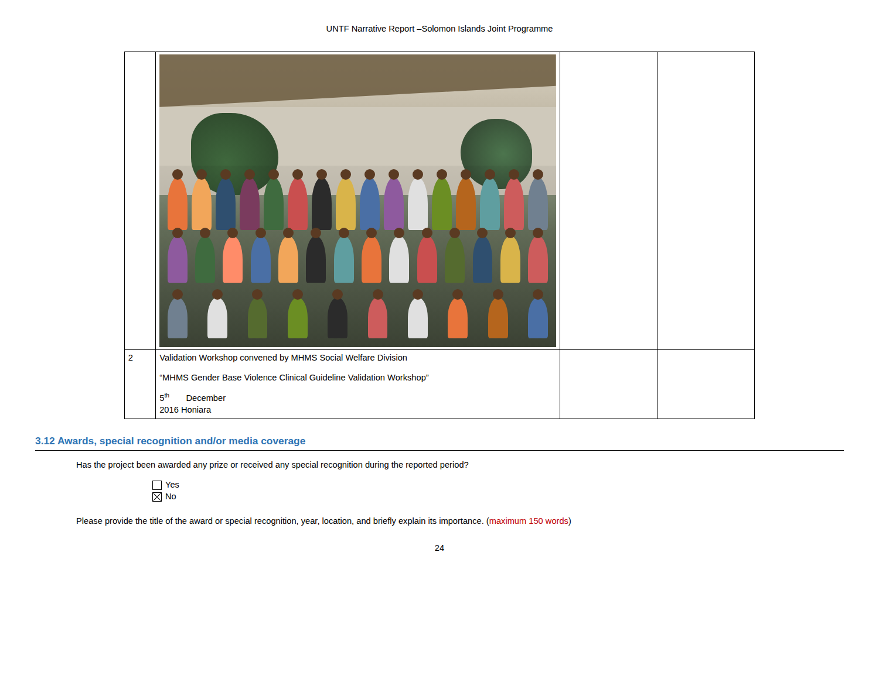UNTF Narrative Report –Solomon Islands Joint Programme
| 2 | Validation Workshop convened by MHMS Social Welfare Division “MHMS Gender Base Violence Clinical Guideline Validation Workshop” 5 th December 2016 Honiara | | |
3.12 Awards, special recognition and/or media coverage
Has the project been awarded any prize or received any special recognition during the reported period?
Yes
No
Please provide the title of the award or special recognition, year, location, and briefly explain its importance. (maximum 150 words)
24